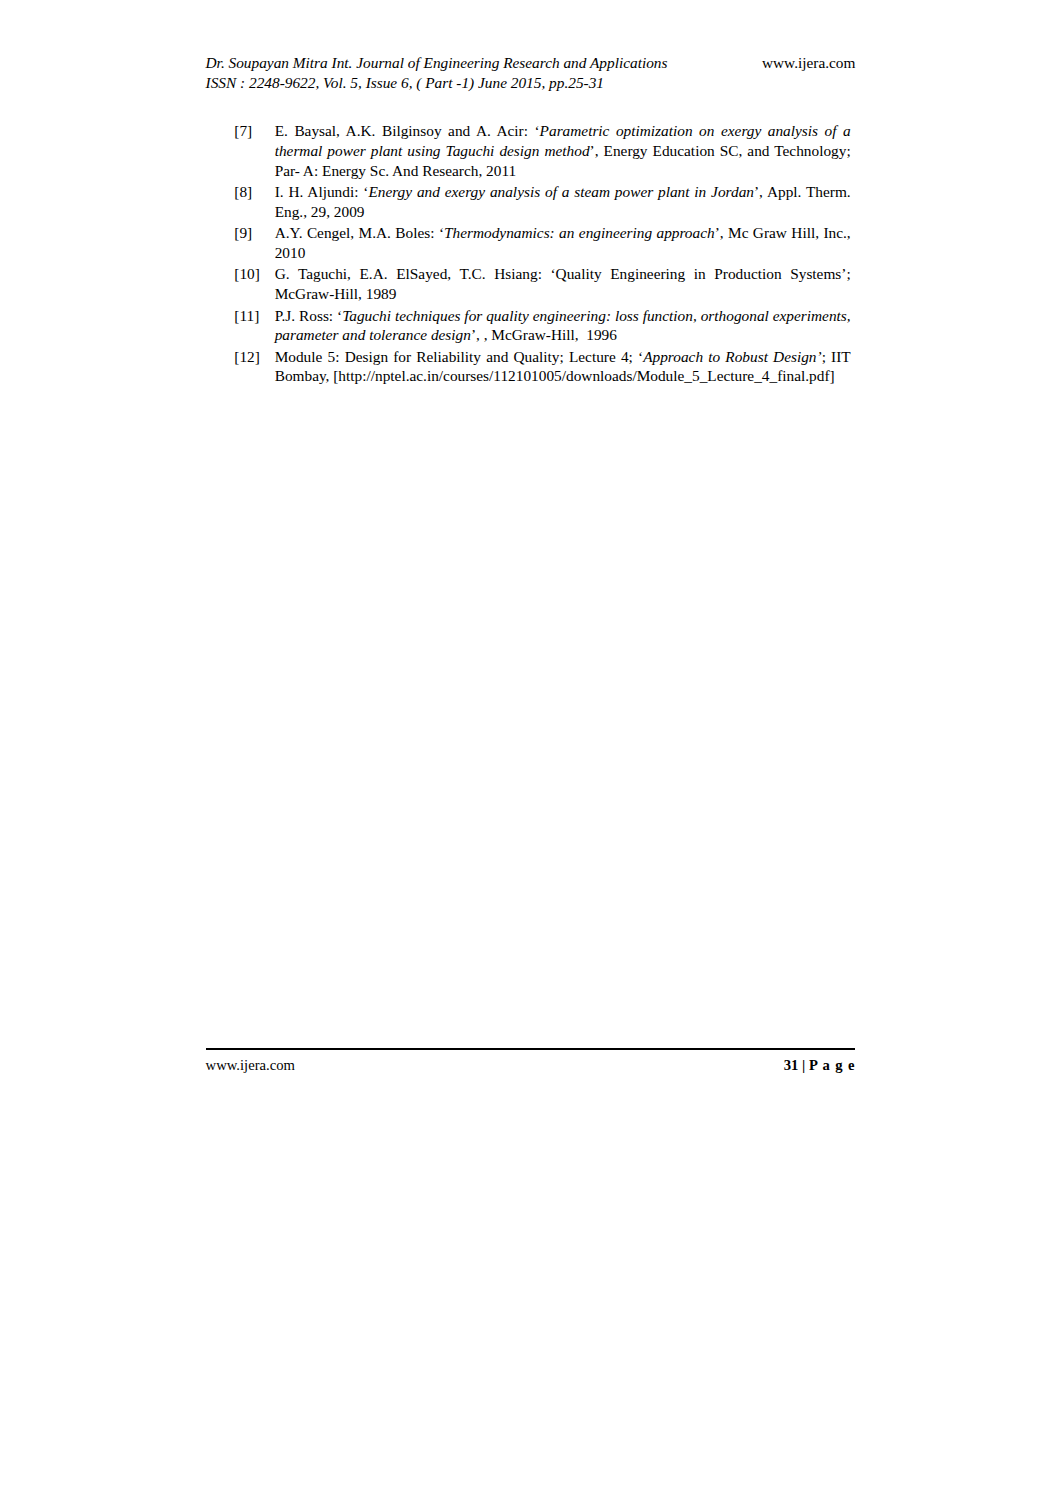Dr. Soupayan Mitra Int. Journal of Engineering Research and Applications
ISSN : 2248-9622, Vol. 5, Issue 6, ( Part -1) June 2015, pp.25-31
www.ijera.com
[7]
E. Baysal, A.K. Bilginsoy and A. Acir: ‘Parametric optimization on exergy analysis of a thermal power plant using Taguchi design method’, Energy Education SC, and Technology; Par- A: Energy Sc. And Research, 2011
[8]
I. H. Aljundi: ‘Energy and exergy analysis of a steam power plant in Jordan’, Appl. Therm. Eng., 29, 2009
[9]
A.Y. Cengel, M.A. Boles: ‘Thermodynamics: an engineering approach’, Mc Graw Hill, Inc., 2010
[10]
G. Taguchi, E.A. ElSayed, T.C. Hsiang: ‘Quality Engineering in Production Systems’; McGraw-Hill, 1989
[11]
P.J. Ross: ‘Taguchi techniques for quality engineering: loss function, orthogonal experiments, parameter and tolerance design’, , McGraw-Hill, 1996
[12]
Module 5: Design for Reliability and Quality; Lecture 4; ‘Approach to Robust Design’; IIT Bombay, [http://nptel.ac.in/courses/112101005/downloads/Module_5_Lecture_4_final.pdf]
www.ijera.com
31 | P a g e